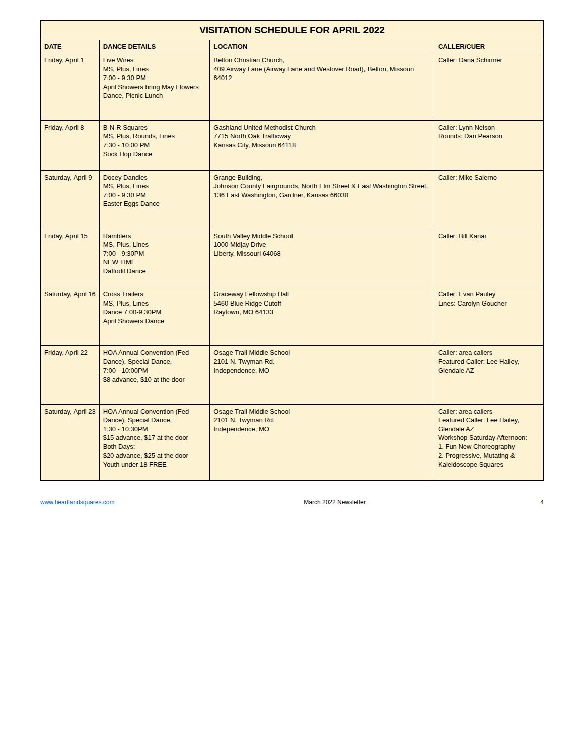VISITATION SCHEDULE FOR APRIL 2022
| DATE | DANCE DETAILS | LOCATION | CALLER/CUER |
| --- | --- | --- | --- |
| Friday, April 1 | Live Wires MS, Plus, Lines 7:00 - 9:30 PM April Showers bring May Flowers Dance, Picnic Lunch | Belton Christian Church, 409 Airway Lane (Airway Lane and Westover Road), Belton, Missouri 64012 | Caller: Dana Schirmer |
| Friday, April 8 | B-N-R Squares MS, Plus, Rounds, Lines 7:30 - 10:00 PM Sock Hop Dance | Gashland United Methodist Church 7715 North Oak Trafficway Kansas City, Missouri 64118 | Caller: Lynn Nelson Rounds: Dan Pearson |
| Saturday, April 9 | Docey Dandies MS, Plus, Lines 7:00 - 9:30 PM Easter Eggs Dance | Grange Building, Johnson County Fairgrounds, North Elm Street & East Washington Street, 136 East Washington, Gardner, Kansas 66030 | Caller: Mike Salerno |
| Friday, April 15 | Ramblers MS, Plus, Lines 7:00 - 9:30PM NEW TIME Daffodil Dance | South Valley Middle School 1000 Midjay Drive Liberty, Missouri 64068 | Caller: Bill Kanai |
| Saturday, April 16 | Cross Trailers MS, Plus, Lines Dance 7:00-9:30PM April Showers Dance | Graceway Fellowship Hall 5460 Blue Ridge Cutoff Raytown, MO 64133 | Caller: Evan Pauley Lines: Carolyn Goucher |
| Friday, April 22 | HOA Annual Convention (Fed Dance), Special Dance, 7:00 - 10:00PM $8 advance, $10 at the door | Osage Trail Middle School 2101 N. Twyman Rd. Independence, MO | Caller: area callers Featured Caller: Lee Hailey, Glendale AZ |
| Saturday, April 23 | HOA Annual Convention (Fed Dance), Special Dance, 1:30 - 10:30PM $15 advance, $17 at the door Both Days: $20 advance, $25 at the door Youth under 18 FREE | Osage Trail Middle School 2101 N. Twyman Rd. Independence, MO | Caller: area callers Featured Caller: Lee Hailey, Glendale AZ Workshop Saturday Afternoon: 1. Fun New Choreography 2. Progressive, Mutating & Kaleidoscope Squares |
www.heartlandsquares.com
March 2022 Newsletter
4